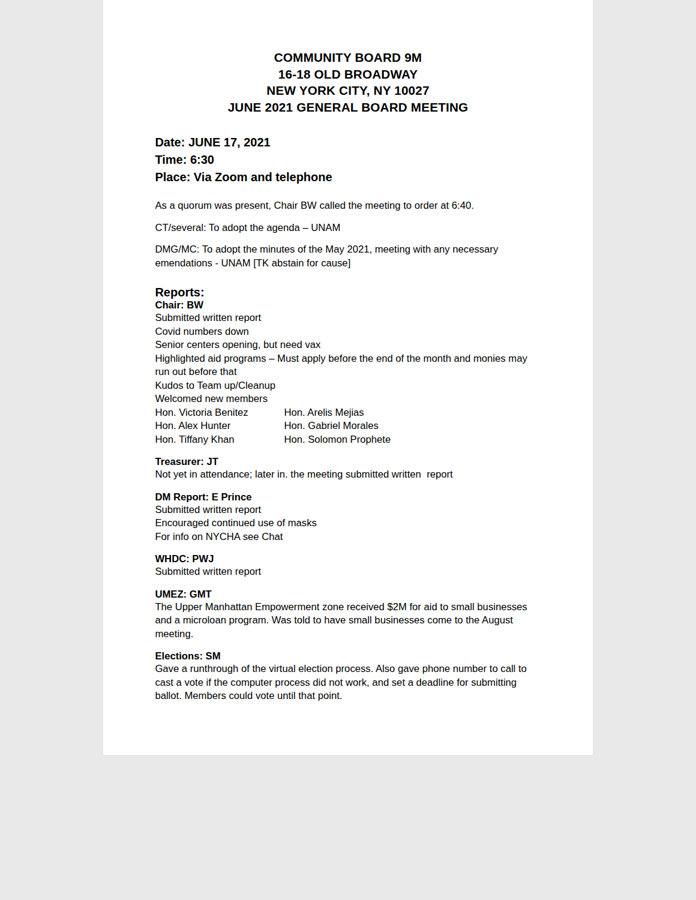COMMUNITY BOARD 9M
16-18 OLD BROADWAY
NEW YORK CITY, NY 10027
JUNE 2021 GENERAL BOARD MEETING
Date: JUNE 17, 2021
Time: 6:30
Place: Via Zoom and telephone
As a quorum was present, Chair BW called the meeting to order at 6:40.
CT/several: To adopt the agenda – UNAM
DMG/MC: To adopt the minutes of the May 2021, meeting with any necessary emendations - UNAM [TK abstain for cause]
Reports:
Chair: BW
Submitted written report
Covid numbers down
Senior centers opening, but need vax
Highlighted aid programs – Must apply before the end of the month and monies may run out before that
Kudos to Team up/Cleanup
Welcomed new members
Hon. Victoria Benitez Hon. Arelis Mejias Hon. Alex Hunter Hon. Gabriel Morales Hon. Tiffany Khan Hon. Solomon Prophete
Treasurer: JT
Not yet in attendance; later in. the meeting submitted written report
DM Report: E Prince
Submitted written report
Encouraged continued use of masks
For info on NYCHA see Chat
WHDC: PWJ
Submitted written report
UMEZ: GMT
The Upper Manhattan Empowerment zone received $2M for aid to small businesses and a microloan program. Was told to have small businesses come to the August meeting.
Elections: SM
Gave a runthrough of the virtual election process. Also gave phone number to call to cast a vote if the computer process did not work, and set a deadline for submitting ballot. Members could vote until that point.